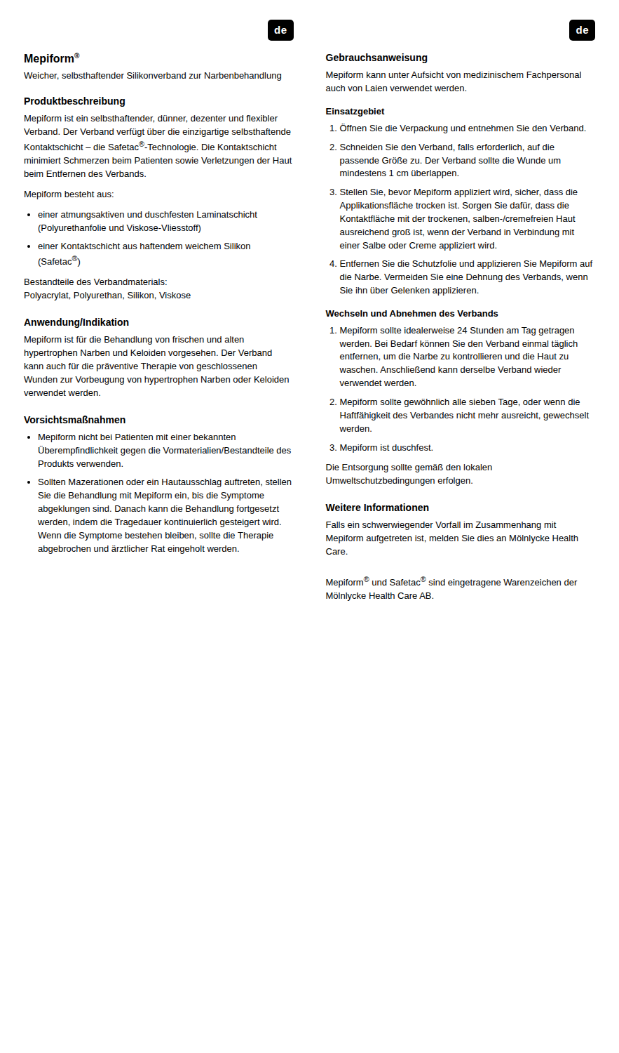de
Mepiform®
Weicher, selbsthaftender Silikonverband zur Narbenbehandlung
Produktbeschreibung
Mepiform ist ein selbsthaftender, dünner, dezenter und flexibler Verband. Der Verband verfügt über die einzigartige selbsthaftende Kontaktschicht – die Safetac®-Technologie. Die Kontaktschicht minimiert Schmerzen beim Patienten sowie Verletzungen der Haut beim Entfernen des Verbands.
Mepiform besteht aus:
einer atmungsaktiven und duschfesten Laminatschicht (Polyurethanfolie und Viskose-Vliesstoff)
einer Kontaktschicht aus haftendem weichem Silikon (Safetac®)
Bestandteile des Verbandmaterials:
Polyacrylat, Polyurethan, Silikon, Viskose
Anwendung/Indikation
Mepiform ist für die Behandlung von frischen und alten hypertrophen Narben und Keloiden vorgesehen. Der Verband kann auch für die präventive Therapie von geschlossenen Wunden zur Vorbeugung von hypertrophen Narben oder Keloiden verwendet werden.
Vorsichtsmaßnahmen
Mepiform nicht bei Patienten mit einer bekannten Überempfindlichkeit gegen die Vormaterialien/Bestandteile des Produkts verwenden.
Sollten Mazerationen oder ein Hautausschlag auftreten, stellen Sie die Behandlung mit Mepiform ein, bis die Symptome abgeklungen sind. Danach kann die Behandlung fortgesetzt werden, indem die Tragedauer kontinuierlich gesteigert wird. Wenn die Symptome bestehen bleiben, sollte die Therapie abgebrochen und ärztlicher Rat eingeholt werden.
de
Gebrauchsanweisung
Mepiform kann unter Aufsicht von medizinischem Fachpersonal auch von Laien verwendet werden.
Einsatzgebiet
Öffnen Sie die Verpackung und entnehmen Sie den Verband.
Schneiden Sie den Verband, falls erforderlich, auf die passende Größe zu. Der Verband sollte die Wunde um mindestens 1 cm überlappen.
Stellen Sie, bevor Mepiform appliziert wird, sicher, dass die Applikationsfläche trocken ist. Sorgen Sie dafür, dass die Kontaktfläche mit der trockenen, salben-/cremefreien Haut ausreichend groß ist, wenn der Verband in Verbindung mit einer Salbe oder Creme appliziert wird.
Entfernen Sie die Schutzfolie und applizieren Sie Mepiform auf die Narbe. Vermeiden Sie eine Dehnung des Verbands, wenn Sie ihn über Gelenken applizieren.
Wechseln und Abnehmen des Verbands
Mepiform sollte idealerweise 24 Stunden am Tag getragen werden. Bei Bedarf können Sie den Verband einmal täglich entfernen, um die Narbe zu kontrollieren und die Haut zu waschen. Anschließend kann derselbe Verband wieder verwendet werden.
Mepiform sollte gewöhnlich alle sieben Tage, oder wenn die Haftfähigkeit des Verbandes nicht mehr ausreicht, gewechselt werden.
Mepiform ist duschfest.
Die Entsorgung sollte gemäß den lokalen Umweltschutzbedingungen erfolgen.
Weitere Informationen
Falls ein schwerwiegender Vorfall im Zusammenhang mit Mepiform aufgetreten ist, melden Sie dies an Mölnlycke Health Care.
Mepiform® und Safetac® sind eingetragene Warenzeichen der Mölnlycke Health Care AB.